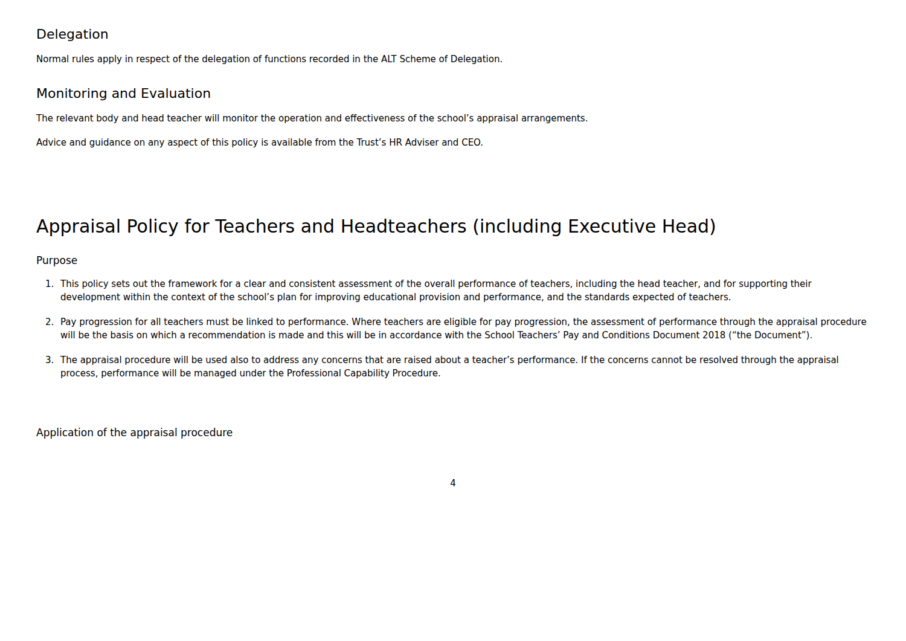Delegation
Normal rules apply in respect of the delegation of functions recorded in the ALT Scheme of Delegation.
Monitoring and Evaluation
The relevant body and head teacher will monitor the operation and effectiveness of the school’s appraisal arrangements.
Advice and guidance on any aspect of this policy is available from the Trust’s HR Adviser and CEO.
Appraisal Policy for Teachers and Headteachers (including Executive Head)
Purpose
This policy sets out the framework for a clear and consistent assessment of the overall performance of teachers, including the head teacher, and for supporting their development within the context of the school’s plan for improving educational provision and performance, and the standards expected of teachers.
Pay progression for all teachers must be linked to performance. Where teachers are eligible for pay progression, the assessment of performance through the appraisal procedure will be the basis on which a recommendation is made and this will be in accordance with the School Teachers’ Pay and Conditions Document 2018 (“the Document”).
The appraisal procedure will be used also to address any concerns that are raised about a teacher’s performance. If the concerns cannot be resolved through the appraisal process, performance will be managed under the Professional Capability Procedure.
Application of the appraisal procedure
4